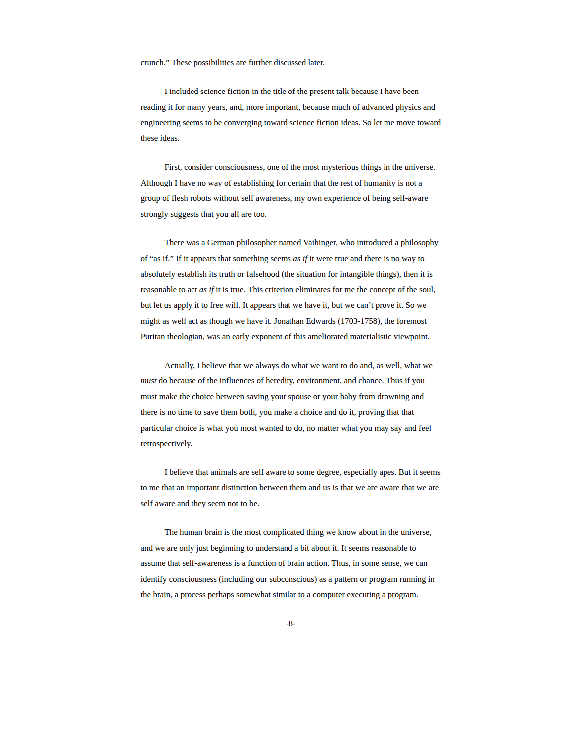crunch.” These possibilities are further discussed later.
I included science fiction in the title of the present talk because I have been reading it for many years, and, more important, because much of advanced physics and engineering seems to be converging toward science fiction ideas. So let me move toward these ideas.
First, consider consciousness, one of the most mysterious things in the universe. Although I have no way of establishing for certain that the rest of humanity is not a group of flesh robots without self awareness, my own experience of being self-aware strongly suggests that you all are too.
There was a German philosopher named Vaihinger, who introduced a philosophy of “as if.” If it appears that something seems as if it were true and there is no way to absolutely establish its truth or falsehood (the situation for intangible things), then it is reasonable to act as if it is true. This criterion eliminates for me the concept of the soul, but let us apply it to free will. It appears that we have it, but we can’t prove it. So we might as well act as though we have it. Jonathan Edwards (1703-1758), the foremost Puritan theologian, was an early exponent of this ameliorated materialistic viewpoint.
Actually, I believe that we always do what we want to do and, as well, what we must do because of the influences of heredity, environment, and chance. Thus if you must make the choice between saving your spouse or your baby from drowning and there is no time to save them both, you make a choice and do it, proving that that particular choice is what you most wanted to do, no matter what you may say and feel retrospectively.
I believe that animals are self aware to some degree, especially apes. But it seems to me that an important distinction between them and us is that we are aware that we are self aware and they seem not to be.
The human brain is the most complicated thing we know about in the universe, and we are only just beginning to understand a bit about it. It seems reasonable to assume that self-awareness is a function of brain action. Thus, in some sense, we can identify consciousness (including our subconscious) as a pattern or program running in the brain, a process perhaps somewhat similar to a computer executing a program.
-8-